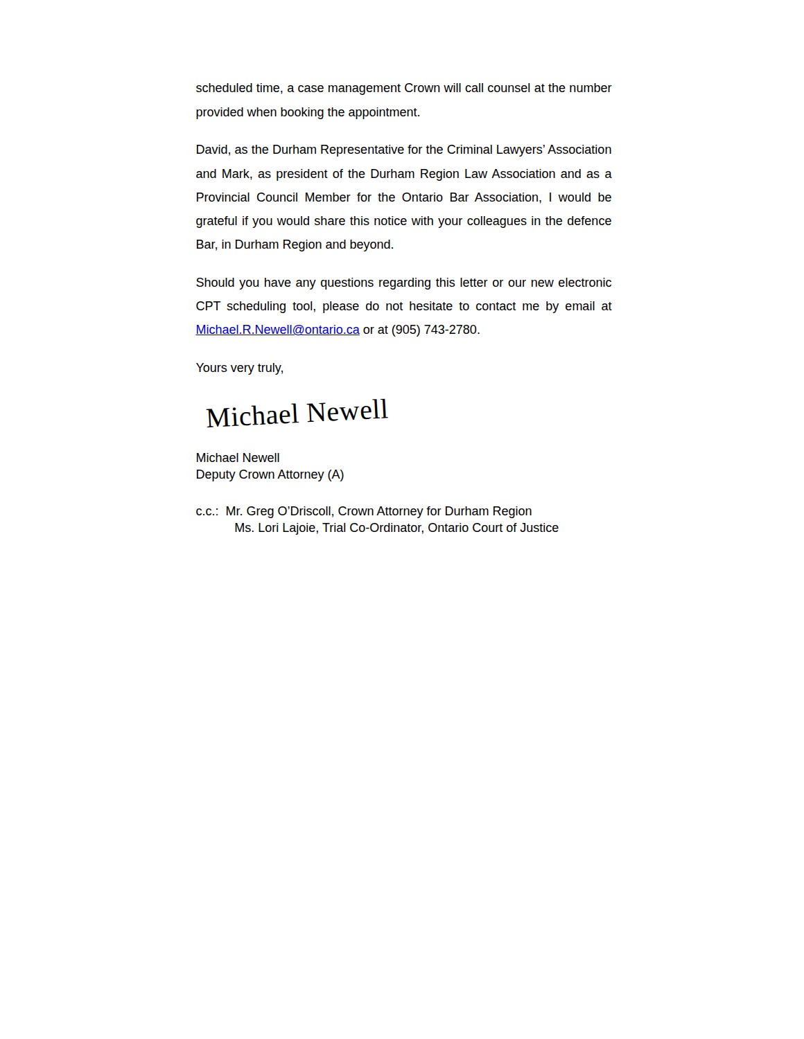scheduled time, a case management Crown will call counsel at the number provided when booking the appointment.
David, as the Durham Representative for the Criminal Lawyers’ Association and Mark, as president of the Durham Region Law Association and as a Provincial Council Member for the Ontario Bar Association, I would be grateful if you would share this notice with your colleagues in the defence Bar, in Durham Region and beyond.
Should you have any questions regarding this letter or our new electronic CPT scheduling tool, please do not hesitate to contact me by email at Michael.R.Newell@ontario.ca or at (905) 743-2780.
Yours very truly,
Michael Newell
Michael Newell
Deputy Crown Attorney (A)
c.c.: Mr. Greg O’Driscoll, Crown Attorney for Durham Region
Ms. Lori Lajoie, Trial Co-Ordinator, Ontario Court of Justice